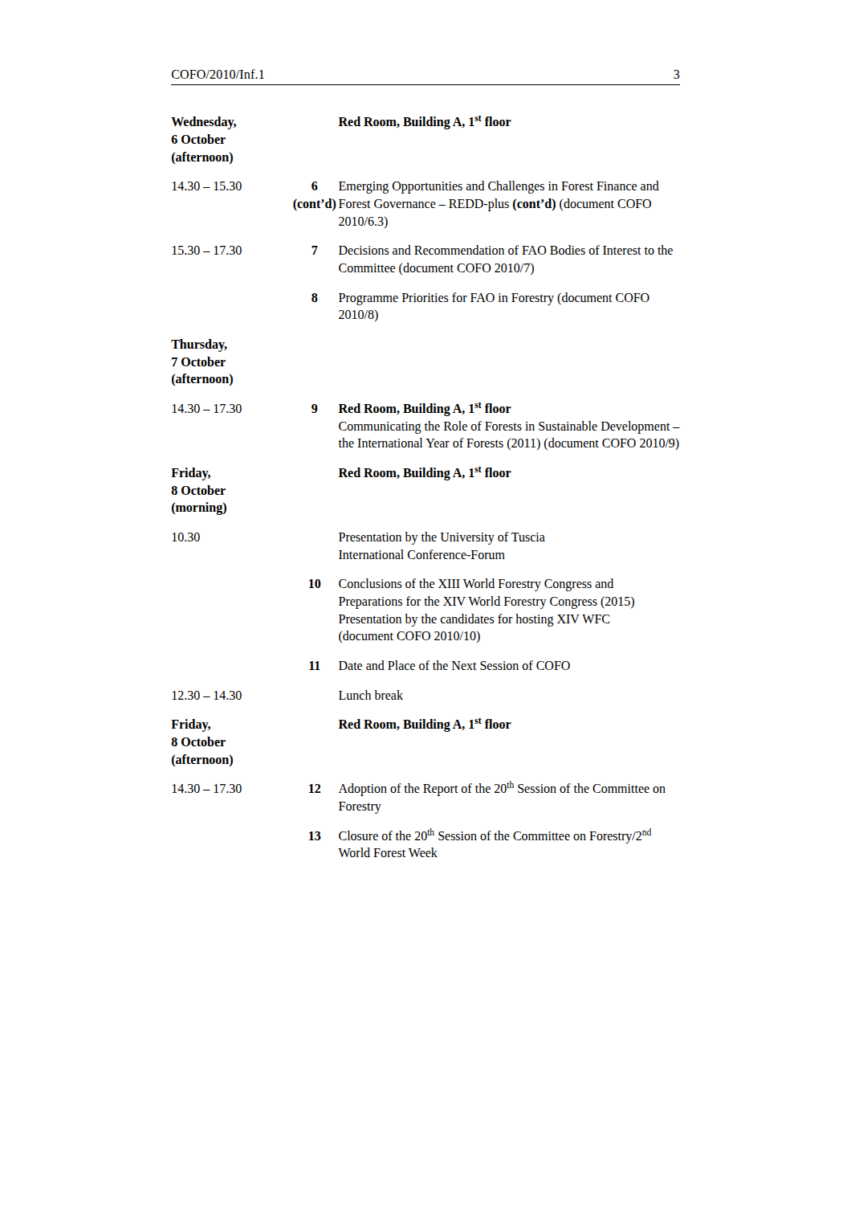COFO/2010/Inf.1 3
| Wednesday, 6 October (afternoon) | | Red Room, Building A, 1 st floor |
| 14.30 – 15.30 | 6 (cont’d) | Emerging Opportunities and Challenges in Forest Finance and Forest Governance – REDD-plus (cont’d) (document COFO 2010/6.3) |
| 15.30 – 17.30 | 7 | Decisions and Recommendation of FAO Bodies of Interest to the Committee (document COFO 2010/7) |
| | 8 | Programme Priorities for FAO in Forestry (document COFO 2010/8) |
| Thursday, 7 October (afternoon) | | |
| 14.30 – 17.30 | 9 | Red Room, Building A, 1 st floor Communicating the Role of Forests in Sustainable Development – the International Year of Forests (2011) (document COFO 2010/9) |
| Friday, 8 October (morning) | | Red Room, Building A, 1 st floor |
| 10.30 | | Presentation by the University of Tuscia International Conference-Forum |
| | 10 | Conclusions of the XIII World Forestry Congress and Preparations for the XIV World Forestry Congress (2015) Presentation by the candidates for hosting XIV WFC (document COFO 2010/10) |
| | 11 | Date and Place of the Next Session of COFO |
| 12.30 – 14.30 | | Lunch break |
| Friday, 8 October (afternoon) | | Red Room, Building A, 1 st floor |
| 14.30 – 17.30 | 12 | Adoption of the Report of the 20 th Session of the Committee on Forestry |
| | 13 | Closure of the 20 th Session of the Committee on Forestry/2 nd World Forest Week |